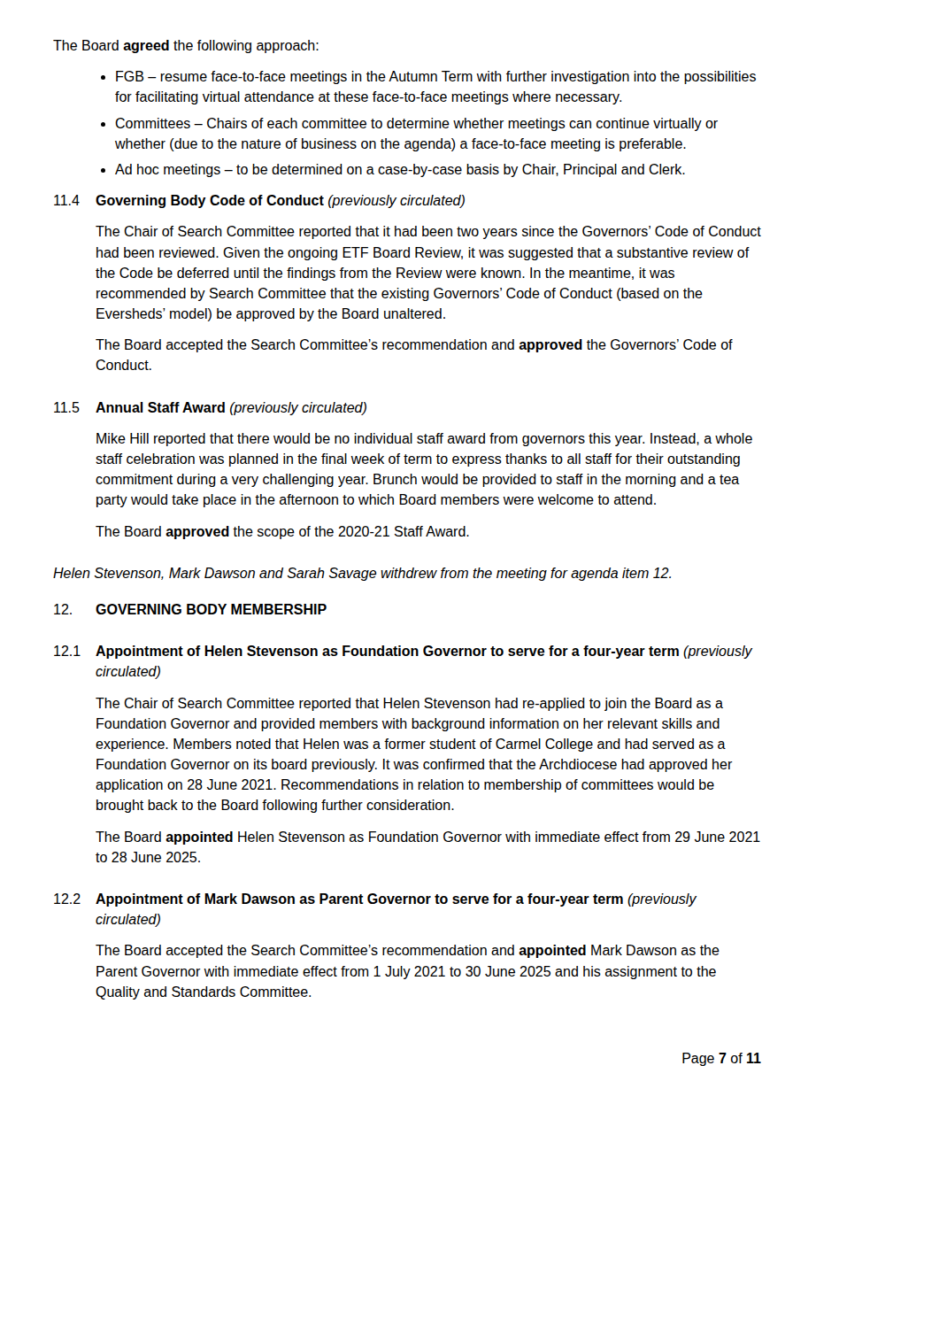The Board agreed the following approach:
FGB – resume face-to-face meetings in the Autumn Term with further investigation into the possibilities for facilitating virtual attendance at these face-to-face meetings where necessary.
Committees – Chairs of each committee to determine whether meetings can continue virtually or whether (due to the nature of business on the agenda) a face-to-face meeting is preferable.
Ad hoc meetings – to be determined on a case-by-case basis by Chair, Principal and Clerk.
11.4
Governing Body Code of Conduct (previously circulated)
The Chair of Search Committee reported that it had been two years since the Governors’ Code of Conduct had been reviewed. Given the ongoing ETF Board Review, it was suggested that a substantive review of the Code be deferred until the findings from the Review were known. In the meantime, it was recommended by Search Committee that the existing Governors’ Code of Conduct (based on the Eversheds’ model) be approved by the Board unaltered.
The Board accepted the Search Committee’s recommendation and approved the Governors’ Code of Conduct.
11.5
Annual Staff Award (previously circulated)
Mike Hill reported that there would be no individual staff award from governors this year. Instead, a whole staff celebration was planned in the final week of term to express thanks to all staff for their outstanding commitment during a very challenging year. Brunch would be provided to staff in the morning and a tea party would take place in the afternoon to which Board members were welcome to attend.
The Board approved the scope of the 2020-21 Staff Award.
Helen Stevenson, Mark Dawson and Sarah Savage withdrew from the meeting for agenda item 12.
12.
GOVERNING BODY MEMBERSHIP
12.1
Appointment of Helen Stevenson as Foundation Governor to serve for a four-year term (previously circulated)
The Chair of Search Committee reported that Helen Stevenson had re-applied to join the Board as a Foundation Governor and provided members with background information on her relevant skills and experience. Members noted that Helen was a former student of Carmel College and had served as a Foundation Governor on its board previously. It was confirmed that the Archdiocese had approved her application on 28 June 2021. Recommendations in relation to membership of committees would be brought back to the Board following further consideration.
The Board appointed Helen Stevenson as Foundation Governor with immediate effect from 29 June 2021 to 28 June 2025.
12.2
Appointment of Mark Dawson as Parent Governor to serve for a four-year term (previously circulated)
The Board accepted the Search Committee’s recommendation and appointed Mark Dawson as the Parent Governor with immediate effect from 1 July 2021 to 30 June 2025 and his assignment to the Quality and Standards Committee.
Page 7 of 11